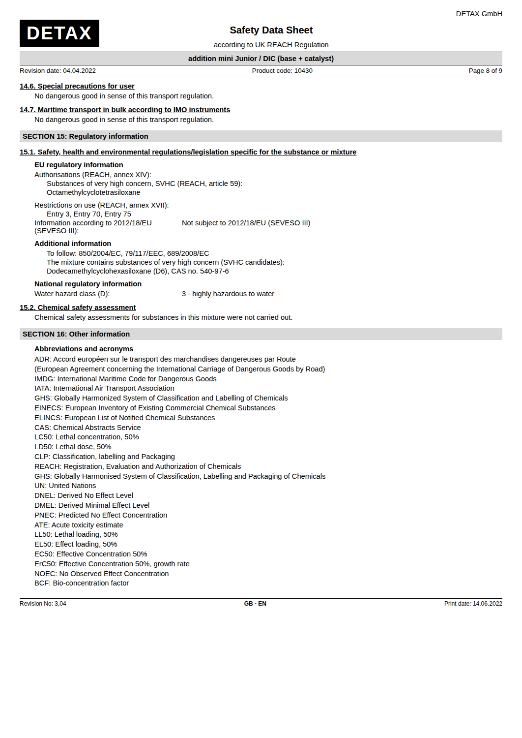DETAX GmbH
DETAX
Safety Data Sheet
according to UK REACH Regulation
addition mini Junior / DIC (base + catalyst)
Revision date: 04.04.2022
Product code: 10430
Page 8 of 9
14.6. Special precautions for user
No dangerous good in sense of this transport regulation.
14.7. Maritime transport in bulk according to IMO instruments
No dangerous good in sense of this transport regulation.
SECTION 15: Regulatory information
15.1. Safety, health and environmental regulations/legislation specific for the substance or mixture
EU regulatory information
Authorisations (REACH, annex XIV):
Substances of very high concern, SVHC (REACH, article 59):
Octamethylcyclotetrasiloxane
Restrictions on use (REACH, annex XVII):
Entry 3, Entry 70, Entry 75
Information according to 2012/18/EU (SEVESO III):
Not subject to 2012/18/EU (SEVESO III)
Additional information
To follow: 850/2004/EC, 79/117/EEC, 689/2008/EC
The mixture contains substances of very high concern (SVHC candidates):
Dodecamethylcyclohexasiloxane (D6), CAS no. 540-97-6
National regulatory information
Water hazard class (D):
3 - highly hazardous to water
15.2. Chemical safety assessment
Chemical safety assessments for substances in this mixture were not carried out.
SECTION 16: Other information
Abbreviations and acronyms
ADR: Accord européen sur le transport des marchandises dangereuses par Route
(European Agreement concerning the International Carriage of Dangerous Goods by Road)
IMDG: International Maritime Code for Dangerous Goods
IATA: International Air Transport Association
GHS: Globally Harmonized System of Classification and Labelling of Chemicals
EINECS: European Inventory of Existing Commercial Chemical Substances
ELINCS: European List of Notified Chemical Substances
CAS: Chemical Abstracts Service
LC50: Lethal concentration, 50%
LD50: Lethal dose, 50%
CLP: Classification, labelling and Packaging
REACH: Registration, Evaluation and Authorization of Chemicals
GHS: Globally Harmonised System of Classification, Labelling and Packaging of Chemicals
UN: United Nations
DNEL: Derived No Effect Level
DMEL: Derived Minimal Effect Level
PNEC: Predicted No Effect Concentration
ATE: Acute toxicity estimate
LL50: Lethal loading, 50%
EL50: Effect loading, 50%
EC50: Effective Concentration 50%
ErC50: Effective Concentration 50%, growth rate
NOEC: No Observed Effect Concentration
BCF: Bio-concentration factor
Revision No: 3,04
GB - EN
Print date: 14.06.2022